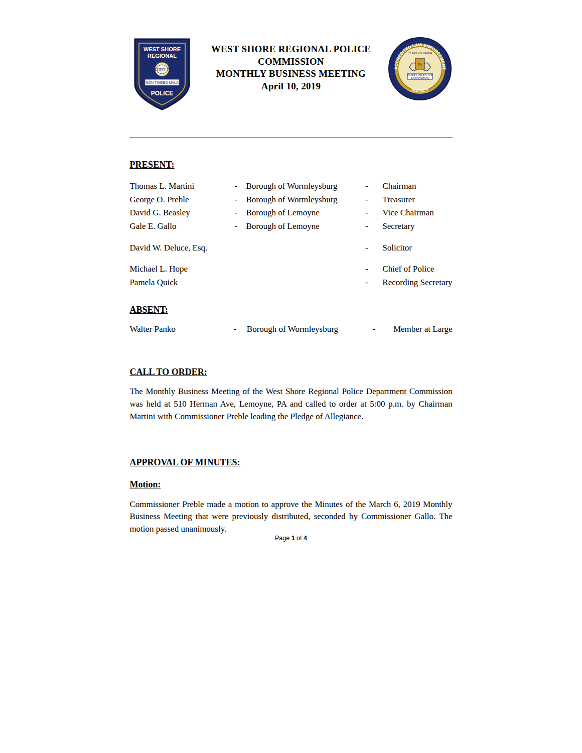WEST SHORE REGIONAL SHIELD NON TIMEBO MALA POLICE
WEST SHORE REGIONAL POLICE COMMISSION MONTHLY BUSINESS MEETING April 10, 2019
ACCREDITED LAW ENFORCEMENT AGENCY PENNSYLVANIA PA CHIEFS OF POLICE ASSOCIATION
PRESENT:
| Thomas L. Martini | - | Borough of Wormleysburg | - | Chairman |
| George O. Preble | - | Borough of Wormleysburg | - | Treasurer |
| David G. Beasley | - | Borough of Lemoyne | - | Vice Chairman |
| Gale E. Gallo | - | Borough of Lemoyne | - | Secretary |
| David W. Deluce, Esq. | | | - | Solicitor |
| Michael L. Hope | | | - | Chief of Police |
| Pamela Quick | | | - | Recording Secretary |
ABSENT:
| Walter Panko | - | Borough of Wormleysburg | - | Member at Large |
CALL TO ORDER:
The Monthly Business Meeting of the West Shore Regional Police Department Commission was held at 510 Herman Ave, Lemoyne, PA and called to order at 5:00 p.m. by Chairman Martini with Commissioner Preble leading the Pledge of Allegiance.
APPROVAL OF MINUTES:
Motion:
Commissioner Preble made a motion to approve the Minutes of the March 6, 2019 Monthly Business Meeting that were previously distributed, seconded by Commissioner Gallo. The motion passed unanimously.
Page 1 of 4